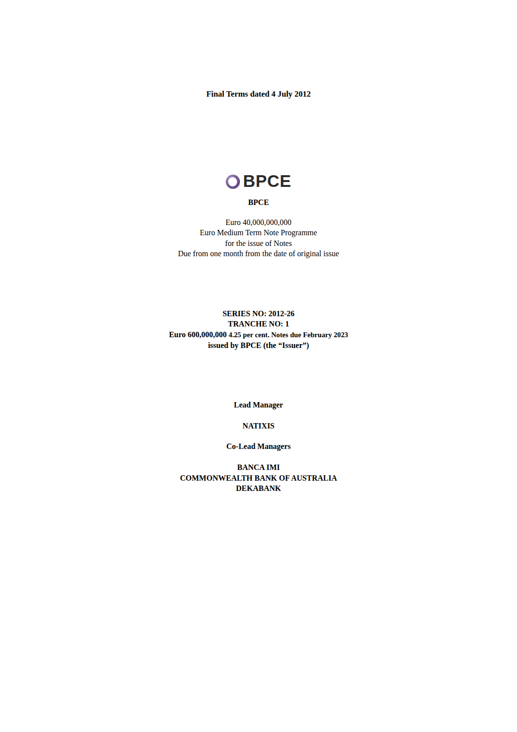Final Terms dated 4 July 2012
BPCE
BPCE
Euro 40,000,000,000
Euro Medium Term Note Programme
for the issue of Notes
Due from one month from the date of original issue
SERIES NO: 2012-26
TRANCHE NO: 1
Euro 600,000,000 4.25 per cent. Notes due February 2023
issued by BPCE (the “Issuer”)
Lead Manager
NATIXIS
Co-Lead Managers
BANCA IMI
COMMONWEALTH BANK OF AUSTRALIA
DEKABANK